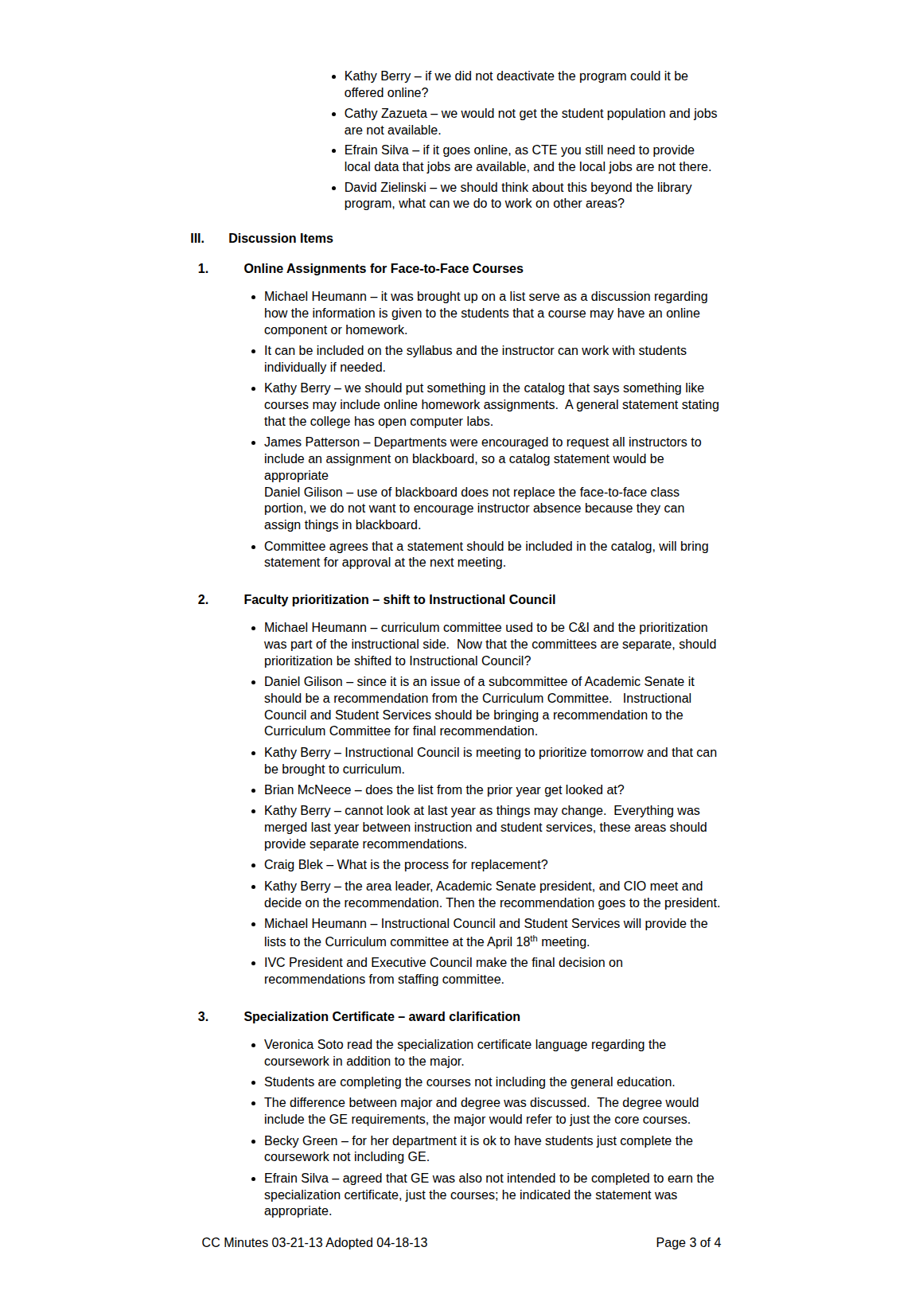Kathy Berry – if we did not deactivate the program could it be offered online?
Cathy Zazueta – we would not get the student population and jobs are not available.
Efrain Silva – if it goes online, as CTE you still need to provide local data that jobs are available, and the local jobs are not there.
David Zielinski – we should think about this beyond the library program, what can we do to work on other areas?
III. Discussion Items
1. Online Assignments for Face-to-Face Courses
Michael Heumann – it was brought up on a list serve as a discussion regarding how the information is given to the students that a course may have an online component or homework.
It can be included on the syllabus and the instructor can work with students individually if needed.
Kathy Berry – we should put something in the catalog that says something like courses may include online homework assignments. A general statement stating that the college has open computer labs.
James Patterson – Departments were encouraged to request all instructors to include an assignment on blackboard, so a catalog statement would be appropriate
Daniel Gilison – use of blackboard does not replace the face-to-face class portion, we do not want to encourage instructor absence because they can assign things in blackboard.
Committee agrees that a statement should be included in the catalog, will bring statement for approval at the next meeting.
2. Faculty prioritization – shift to Instructional Council
Michael Heumann – curriculum committee used to be C&I and the prioritization was part of the instructional side. Now that the committees are separate, should prioritization be shifted to Instructional Council?
Daniel Gilison – since it is an issue of a subcommittee of Academic Senate it should be a recommendation from the Curriculum Committee. Instructional Council and Student Services should be bringing a recommendation to the Curriculum Committee for final recommendation.
Kathy Berry – Instructional Council is meeting to prioritize tomorrow and that can be brought to curriculum.
Brian McNeece – does the list from the prior year get looked at?
Kathy Berry – cannot look at last year as things may change. Everything was merged last year between instruction and student services, these areas should provide separate recommendations.
Craig Blek – What is the process for replacement?
Kathy Berry – the area leader, Academic Senate president, and CIO meet and decide on the recommendation. Then the recommendation goes to the president.
Michael Heumann – Instructional Council and Student Services will provide the lists to the Curriculum committee at the April 18th meeting.
IVC President and Executive Council make the final decision on recommendations from staffing committee.
3. Specialization Certificate – award clarification
Veronica Soto read the specialization certificate language regarding the coursework in addition to the major.
Students are completing the courses not including the general education.
The difference between major and degree was discussed. The degree would include the GE requirements, the major would refer to just the core courses.
Becky Green – for her department it is ok to have students just complete the coursework not including GE.
Efrain Silva – agreed that GE was also not intended to be completed to earn the specialization certificate, just the courses; he indicated the statement was appropriate.
CC Minutes 03-21-13 Adopted 04-18-13 Page 3 of 4